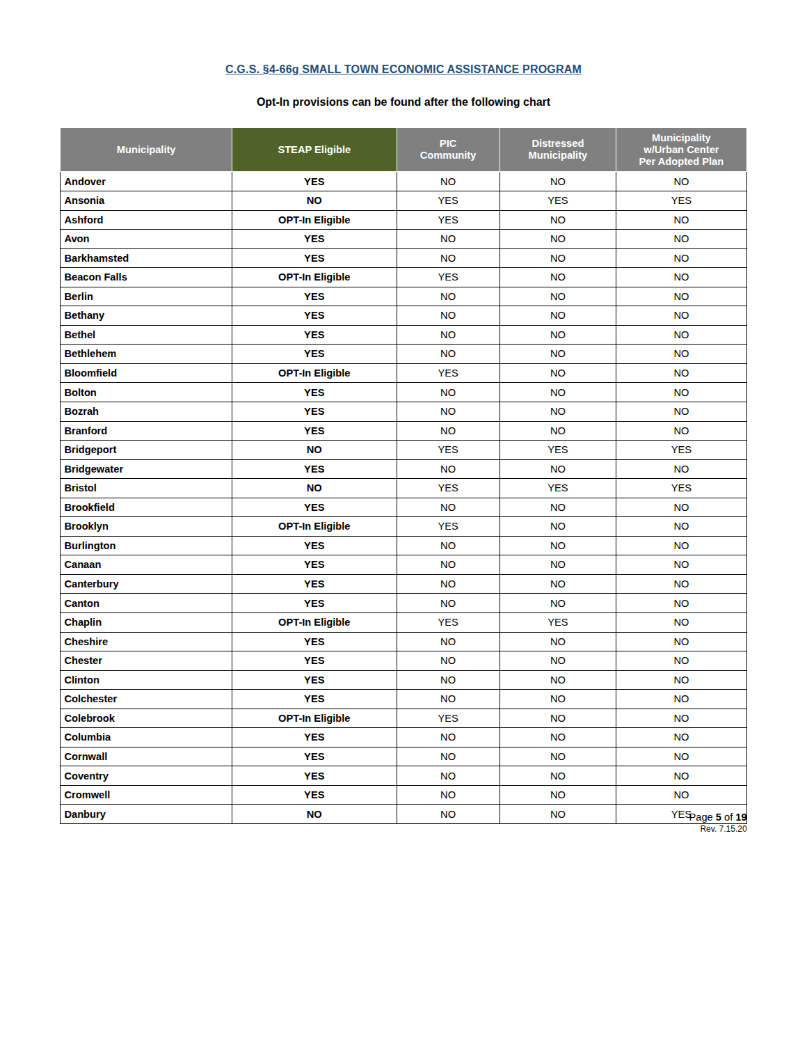C.G.S. §4-66g SMALL TOWN ECONOMIC ASSISTANCE PROGRAM
Opt-In provisions can be found after the following chart
| Municipality | STEAP Eligible | PIC Community | Distressed Municipality | Municipality w/Urban Center Per Adopted Plan |
| --- | --- | --- | --- | --- |
| Andover | YES | NO | NO | NO |
| Ansonia | NO | YES | YES | YES |
| Ashford | OPT-In Eligible | YES | NO | NO |
| Avon | YES | NO | NO | NO |
| Barkhamsted | YES | NO | NO | NO |
| Beacon Falls | OPT-In Eligible | YES | NO | NO |
| Berlin | YES | NO | NO | NO |
| Bethany | YES | NO | NO | NO |
| Bethel | YES | NO | NO | NO |
| Bethlehem | YES | NO | NO | NO |
| Bloomfield | OPT-In Eligible | YES | NO | NO |
| Bolton | YES | NO | NO | NO |
| Bozrah | YES | NO | NO | NO |
| Branford | YES | NO | NO | NO |
| Bridgeport | NO | YES | YES | YES |
| Bridgewater | YES | NO | NO | NO |
| Bristol | NO | YES | YES | YES |
| Brookfield | YES | NO | NO | NO |
| Brooklyn | OPT-In Eligible | YES | NO | NO |
| Burlington | YES | NO | NO | NO |
| Canaan | YES | NO | NO | NO |
| Canterbury | YES | NO | NO | NO |
| Canton | YES | NO | NO | NO |
| Chaplin | OPT-In Eligible | YES | YES | NO |
| Cheshire | YES | NO | NO | NO |
| Chester | YES | NO | NO | NO |
| Clinton | YES | NO | NO | NO |
| Colchester | YES | NO | NO | NO |
| Colebrook | OPT-In Eligible | YES | NO | NO |
| Columbia | YES | NO | NO | NO |
| Cornwall | YES | NO | NO | NO |
| Coventry | YES | NO | NO | NO |
| Cromwell | YES | NO | NO | NO |
| Danbury | NO | NO | NO | YES |
Page 5 of 19
Rev. 7.15.20